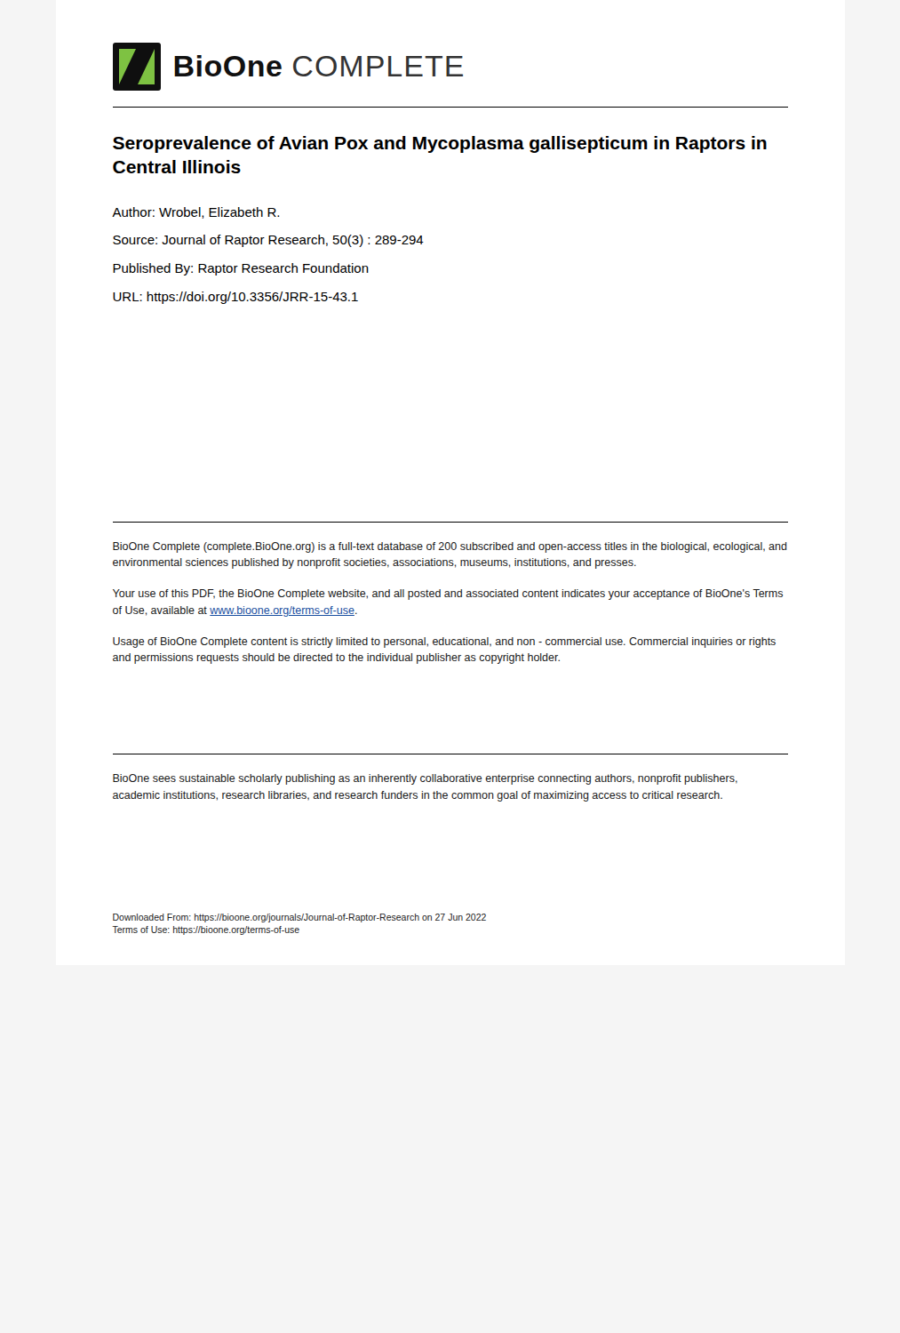BioOne COMPLETE
Seroprevalence of Avian Pox and Mycoplasma gallisepticum in Raptors in Central Illinois
Author: Wrobel, Elizabeth R.
Source: Journal of Raptor Research, 50(3) : 289-294
Published By: Raptor Research Foundation
URL: https://doi.org/10.3356/JRR-15-43.1
BioOne Complete (complete.BioOne.org) is a full-text database of 200 subscribed and open-access titles in the biological, ecological, and environmental sciences published by nonprofit societies, associations, museums, institutions, and presses.
Your use of this PDF, the BioOne Complete website, and all posted and associated content indicates your acceptance of BioOne's Terms of Use, available at www.bioone.org/terms-of-use.
Usage of BioOne Complete content is strictly limited to personal, educational, and non - commercial use. Commercial inquiries or rights and permissions requests should be directed to the individual publisher as copyright holder.
BioOne sees sustainable scholarly publishing as an inherently collaborative enterprise connecting authors, nonprofit publishers, academic institutions, research libraries, and research funders in the common goal of maximizing access to critical research.
Downloaded From: https://bioone.org/journals/Journal-of-Raptor-Research on 27 Jun 2022
Terms of Use: https://bioone.org/terms-of-use